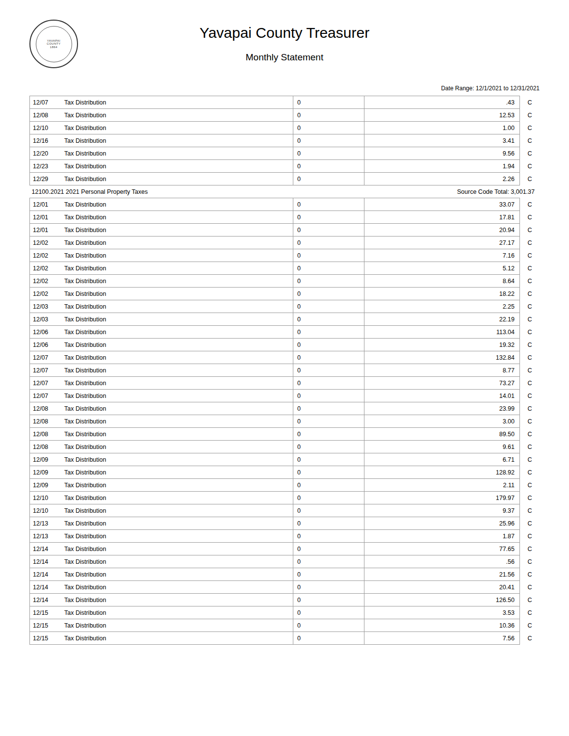YAVAPAI
COUNTY
1864
Yavapai County Treasurer
Monthly Statement
Date Range: 12/1/2021 to 12/31/2021
| 12/07 | Tax Distribution | 0 | .43 | C |
| 12/08 | Tax Distribution | 0 | 12.53 | C |
| 12/10 | Tax Distribution | 0 | 1.00 | C |
| 12/16 | Tax Distribution | 0 | 3.41 | C |
| 12/20 | Tax Distribution | 0 | 9.56 | C |
| 12/23 | Tax Distribution | 0 | 1.94 | C |
| 12/29 | Tax Distribution | 0 | 2.26 | C |
| 12100.2021 2021 Personal Property Taxes | Source Code Total: 3,001.37 |
| 12/01 | Tax Distribution | 0 | 33.07 | C |
| 12/01 | Tax Distribution | 0 | 17.81 | C |
| 12/01 | Tax Distribution | 0 | 20.94 | C |
| 12/02 | Tax Distribution | 0 | 27.17 | C |
| 12/02 | Tax Distribution | 0 | 7.16 | C |
| 12/02 | Tax Distribution | 0 | 5.12 | C |
| 12/02 | Tax Distribution | 0 | 8.64 | C |
| 12/02 | Tax Distribution | 0 | 18.22 | C |
| 12/03 | Tax Distribution | 0 | 2.25 | C |
| 12/03 | Tax Distribution | 0 | 22.19 | C |
| 12/06 | Tax Distribution | 0 | 113.04 | C |
| 12/06 | Tax Distribution | 0 | 19.32 | C |
| 12/07 | Tax Distribution | 0 | 132.84 | C |
| 12/07 | Tax Distribution | 0 | 8.77 | C |
| 12/07 | Tax Distribution | 0 | 73.27 | C |
| 12/07 | Tax Distribution | 0 | 14.01 | C |
| 12/08 | Tax Distribution | 0 | 23.99 | C |
| 12/08 | Tax Distribution | 0 | 3.00 | C |
| 12/08 | Tax Distribution | 0 | 89.50 | C |
| 12/08 | Tax Distribution | 0 | 9.61 | C |
| 12/09 | Tax Distribution | 0 | 6.71 | C |
| 12/09 | Tax Distribution | 0 | 128.92 | C |
| 12/09 | Tax Distribution | 0 | 2.11 | C |
| 12/10 | Tax Distribution | 0 | 179.97 | C |
| 12/10 | Tax Distribution | 0 | 9.37 | C |
| 12/13 | Tax Distribution | 0 | 25.96 | C |
| 12/13 | Tax Distribution | 0 | 1.87 | C |
| 12/14 | Tax Distribution | 0 | 77.65 | C |
| 12/14 | Tax Distribution | 0 | .56 | C |
| 12/14 | Tax Distribution | 0 | 21.56 | C |
| 12/14 | Tax Distribution | 0 | 20.41 | C |
| 12/14 | Tax Distribution | 0 | 126.50 | C |
| 12/15 | Tax Distribution | 0 | 3.53 | C |
| 12/15 | Tax Distribution | 0 | 10.36 | C |
| 12/15 | Tax Distribution | 0 | 7.56 | C |